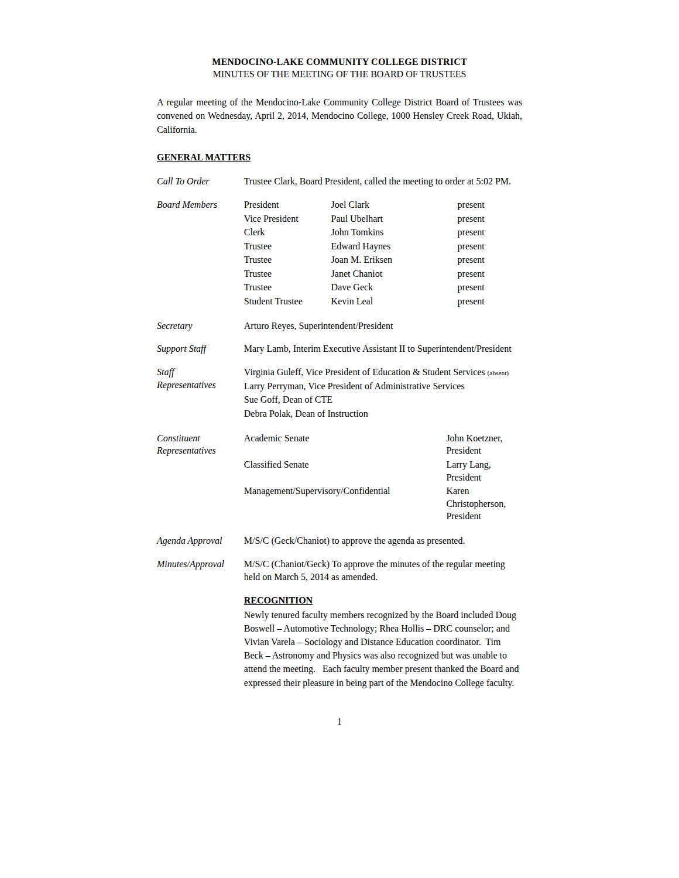MENDOCINO-LAKE COMMUNITY COLLEGE DISTRICT
MINUTES OF THE MEETING OF THE BOARD OF TRUSTEES
A regular meeting of the Mendocino-Lake Community College District Board of Trustees was convened on Wednesday, April 2, 2014, Mendocino College, 1000 Hensley Creek Road, Ukiah, California.
GENERAL MATTERS
| Call To Order | Trustee Clark, Board President, called the meeting to order at 5:02 PM. |
| Board Members | / President / Joel Clark / present / / Vice President / Paul Ubelhart / present / / Clerk / John Tomkins / present / / Trustee / Edward Haynes / present / / Trustee / Joan M. Eriksen / present / / Trustee / Janet Chaniot / present / / Trustee / Dave Geck / present / / Student Trustee / Kevin Leal / present / |
| Secretary | Arturo Reyes, Superintendent/President |
| Support Staff | Mary Lamb, Interim Executive Assistant II to Superintendent/President |
| Staff Representatives | Virginia Guleff, Vice President of Education & Student Services (absent) Larry Perryman, Vice President of Administrative Services Sue Goff, Dean of CTE Debra Polak, Dean of Instruction |
| Constituent Representatives | / Academic Senate / John Koetzner, President / / Classified Senate / Larry Lang, President / / Management/Supervisory/Confidential / Karen Christopherson, President / |
| Agenda Approval | M/S/C (Geck/Chaniot) to approve the agenda as presented. |
| Minutes/Approval | M/S/C (Chaniot/Geck) To approve the minutes of the regular meeting held on March 5, 2014 as amended. RECOGNITION Newly tenured faculty members recognized by the Board included Doug Boswell – Automotive Technology; Rhea Hollis – DRC counselor; and Vivian Varela – Sociology and Distance Education coordinator. Tim Beck – Astronomy and Physics was also recognized but was unable to attend the meeting. Each faculty member present thanked the Board and expressed their pleasure in being part of the Mendocino College faculty. |
1